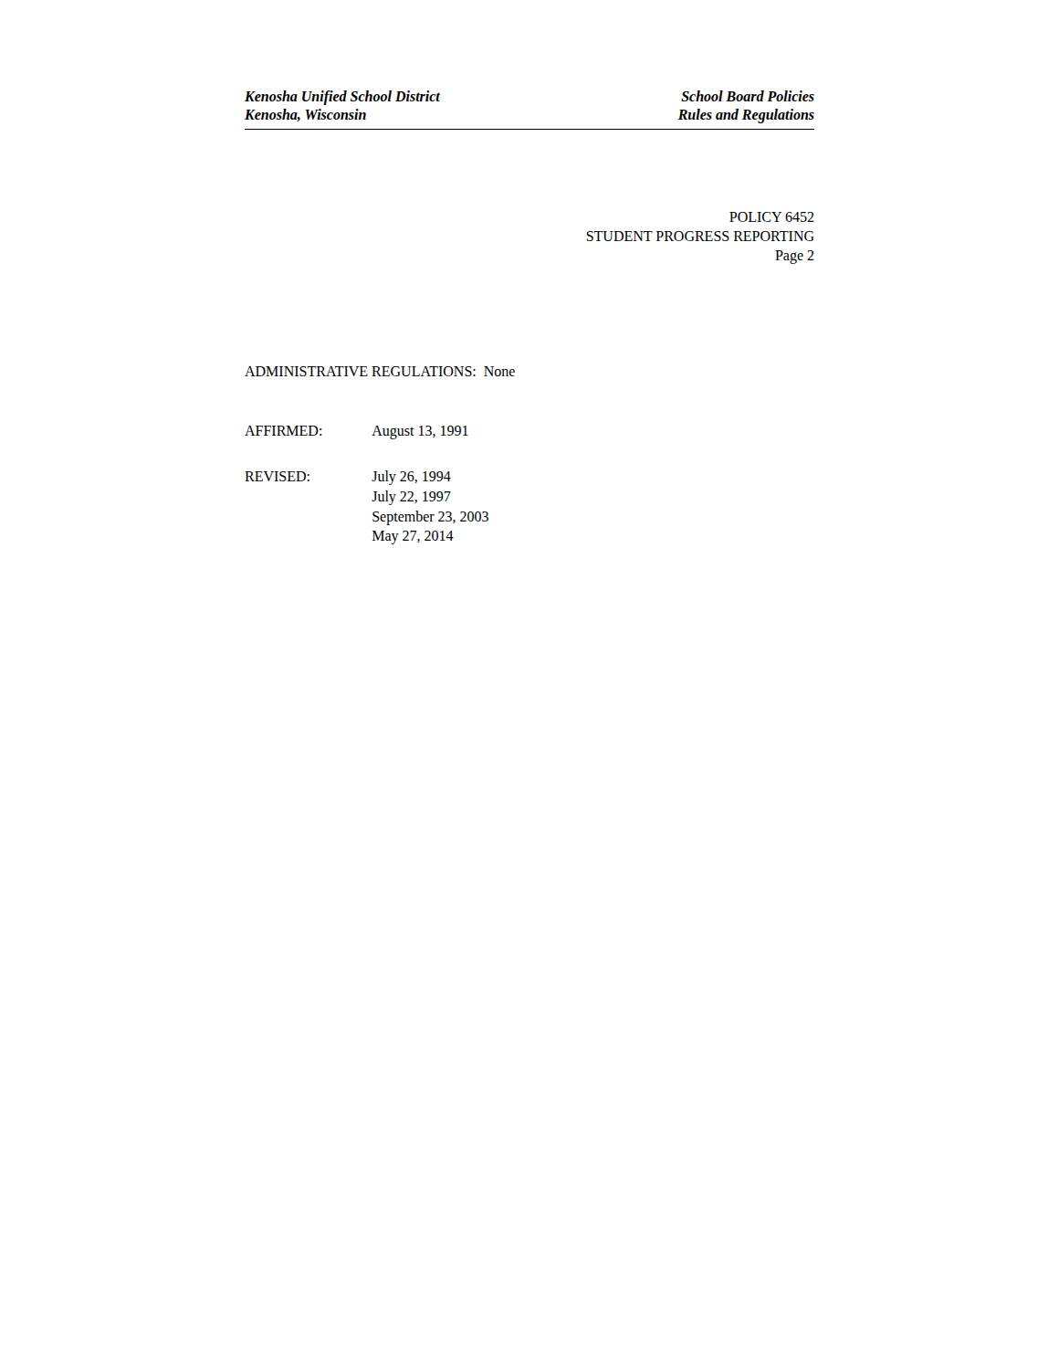| Kenosha Unified School District | School Board Policies |
| Kenosha, Wisconsin | Rules and Regulations |
POLICY 6452
STUDENT PROGRESS REPORTING
Page 2
ADMINISTRATIVE REGULATIONS: None
| AFFIRMED: | August 13, 1991 |
| REVISED: | July 26, 1994 July 22, 1997 September 23, 2003 May 27, 2014 |